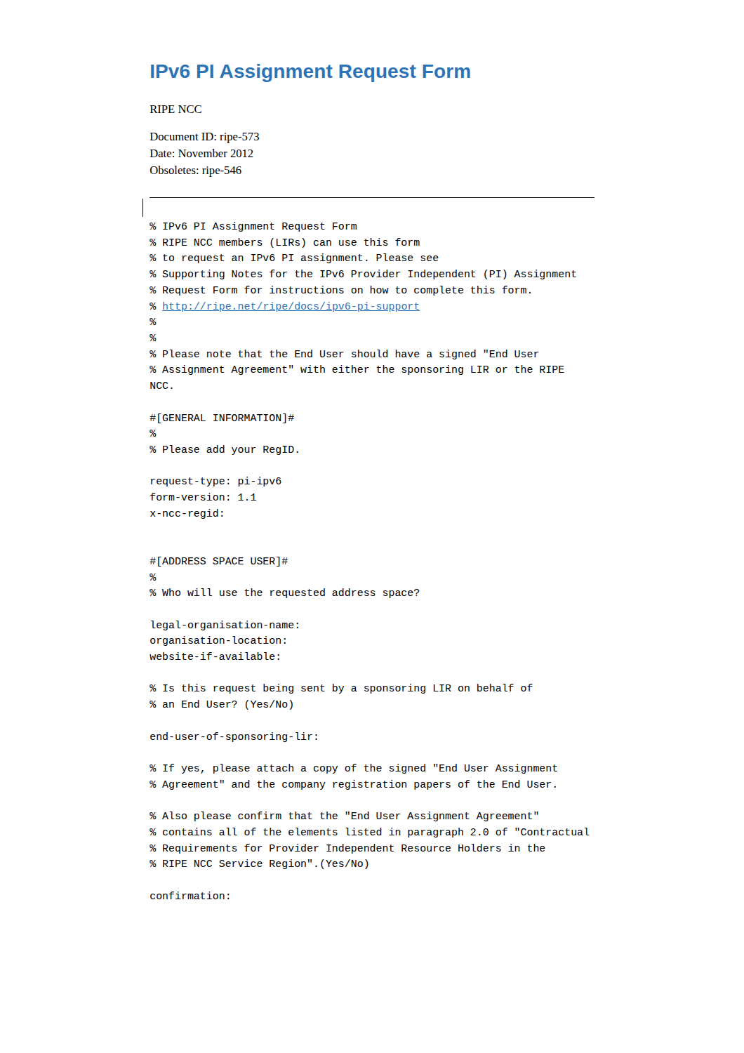IPv6 PI Assignment Request Form
RIPE NCC
Document ID: ripe-573
Date: November 2012
Obsoletes: ripe-546
% IPv6 PI Assignment Request Form
% RIPE NCC members (LIRs) can use this form
% to request an IPv6 PI assignment. Please see
% Supporting Notes for the IPv6 Provider Independent (PI) Assignment
% Request Form for instructions on how to complete this form.
% http://ripe.net/ripe/docs/ipv6-pi-support
%
%
% Please note that the End User should have a signed "End User
% Assignment Agreement" with either the sponsoring LIR or the RIPE NCC.

#[GENERAL INFORMATION]#
%
% Please add your RegID.

request-type: pi-ipv6
form-version: 1.1
x-ncc-regid:


#[ADDRESS SPACE USER]#
%
% Who will use the requested address space?

legal-organisation-name:
organisation-location:
website-if-available:

% Is this request being sent by a sponsoring LIR on behalf of
% an End User? (Yes/No)

end-user-of-sponsoring-lir:

% If yes, please attach a copy of the signed "End User Assignment
% Agreement" and the company registration papers of the End User.

% Also please confirm that the "End User Assignment Agreement"
% contains all of the elements listed in paragraph 2.0 of "Contractual
% Requirements for Provider Independent Resource Holders in the
% RIPE NCC Service Region".(Yes/No)

confirmation: